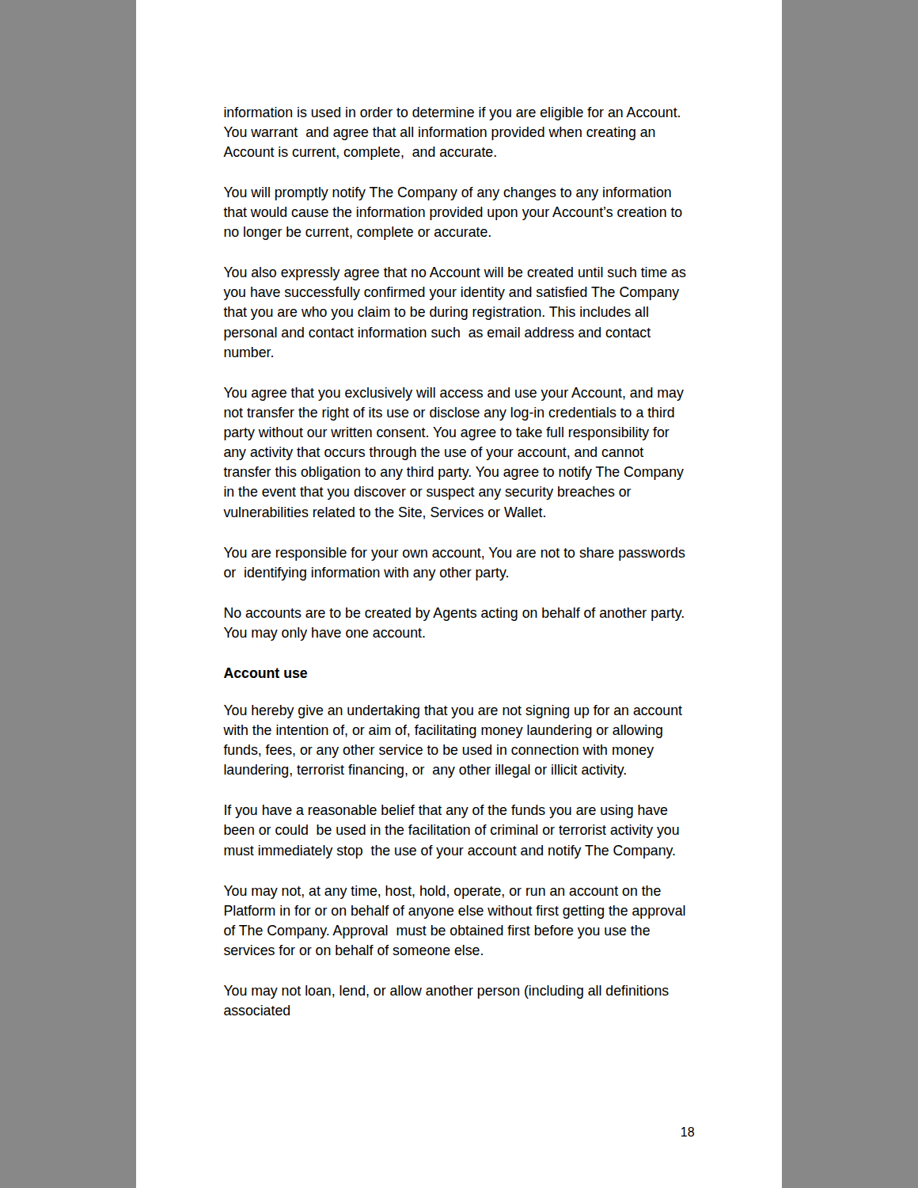information is used in order to determine if you are eligible for an Account. You warrant and agree that all information provided when creating an Account is current, complete, and accurate.
You will promptly notify The Company of any changes to any information that would cause the information provided upon your Account’s creation to no longer be current, complete or accurate.
You also expressly agree that no Account will be created until such time as you have successfully confirmed your identity and satisfied The Company that you are who you claim to be during registration. This includes all personal and contact information such as email address and contact number.
You agree that you exclusively will access and use your Account, and may not transfer the right of its use or disclose any log-in credentials to a third party without our written consent. You agree to take full responsibility for any activity that occurs through the use of your account, and cannot transfer this obligation to any third party. You agree to notify The Company in the event that you discover or suspect any security breaches or vulnerabilities related to the Site, Services or Wallet.
You are responsible for your own account, You are not to share passwords or identifying information with any other party.
No accounts are to be created by Agents acting on behalf of another party. You may only have one account.
Account use
You hereby give an undertaking that you are not signing up for an account with the intention of, or aim of, facilitating money laundering or allowing funds, fees, or any other service to be used in connection with money laundering, terrorist financing, or any other illegal or illicit activity.
If you have a reasonable belief that any of the funds you are using have been or could be used in the facilitation of criminal or terrorist activity you must immediately stop the use of your account and notify The Company.
You may not, at any time, host, hold, operate, or run an account on the Platform in for or on behalf of anyone else without first getting the approval of The Company. Approval must be obtained first before you use the services for or on behalf of someone else.
You may not loan, lend, or allow another person (including all definitions associated
18